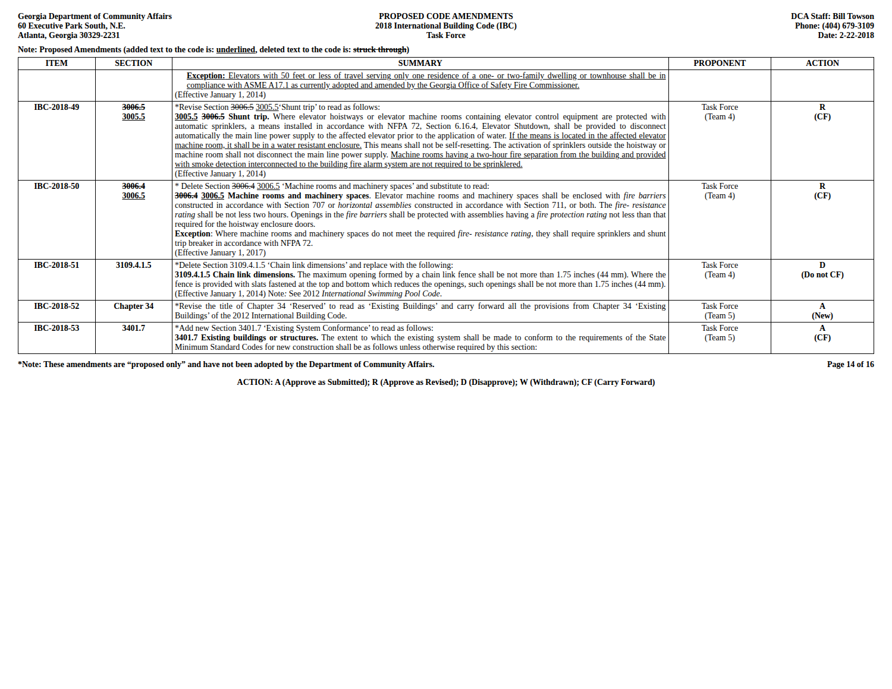| Georgia Department of Community Affairs | PROPOSED CODE AMENDMENTS | DCA Staff: Bill Towson |
| 60 Executive Park South, N.E. | 2018 International Building Code (IBC) | Phone: (404) 679-3109 |
| Atlanta, Georgia 30329-2231 | Task Force | Date: 2-22-2018 |
Note: Proposed Amendments (added text to the code is: underlined, deleted text to the code is: struck through)
| ITEM | SECTION | SUMMARY | PROPONENT | ACTION |
| --- | --- | --- | --- | --- |
| | | Exception: Elevators with 50 feet or less of travel serving only one residence of a one- or two-family dwelling or townhouse shall be in compliance with ASME A17.1 as currently adopted and amended by the Georgia Office of Safety Fire Commissioner. (Effective January 1, 2014) | | |
| IBC-2018-49 | 3006.5 3005.5 | *Revise Section 3006.5 3005.5 ‘Shunt trip’ to read as follows: 3005.5 3006.5 Shunt trip. Where elevator hoistways or elevator machine rooms containing elevator control equipment are protected with automatic sprinklers, a means installed in accordance with NFPA 72, Section 6.16.4, Elevator Shutdown, shall be provided to disconnect automatically the main line power supply to the affected elevator prior to the application of water. If the means is located in the affected elevator machine room, it shall be in a water resistant enclosure. This means shall not be self-resetting. The activation of sprinklers outside the hoistway or machine room shall not disconnect the main line power supply. Machine rooms having a two-hour fire separation from the building and provided with smoke detection interconnected to the building fire alarm system are not required to be sprinklered. (Effective January 1, 2014) | Task Force (Team 4) | R (CF) |
| IBC-2018-50 | 3006.4 3006.5 | * Delete Section 3006.4 3006.5 ‘Machine rooms and machinery spaces’ and substitute to read: 3006.4 3006.5 Machine rooms and machinery spaces . Elevator machine rooms and machinery spaces shall be enclosed with fire barriers constructed in accordance with Section 707 or horizontal assemblies constructed in accordance with Section 711, or both. The fire- resistance rating shall be not less two hours. Openings in the fire barriers shall be protected with assemblies having a fire protection rating not less than that required for the hoistway enclosure doors. Exception : Where machine rooms and machinery spaces do not meet the required fire- resistance rating , they shall require sprinklers and shunt trip breaker in accordance with NFPA 72. (Effective January 1, 2017) | Task Force (Team 4) | R (CF) |
| IBC-2018-51 | 3109.4.1.5 | *Delete Section 3109.4.1.5 ‘Chain link dimensions’ and replace with the following: 3109.4.1.5 Chain link dimensions. The maximum opening formed by a chain link fence shall be not more than 1.75 inches (44 mm). Where the fence is provided with slats fastened at the top and bottom which reduces the openings, such openings shall be not more than 1.75 inches (44 mm). (Effective January 1, 2014) Note : See 2012 International Swimming Pool Code . | Task Force (Team 4) | D (Do not CF) |
| IBC-2018-52 | Chapter 34 | *Revise the title of Chapter 34 ‘Reserved’ to read as ‘Existing Buildings’ and carry forward all the provisions from Chapter 34 ‘Existing Buildings’ of the 2012 International Building Code. | Task Force (Team 5) | A (New) |
| IBC-2018-53 | 3401.7 | *Add new Section 3401.7 ‘Existing System Conformance’ to read as follows: 3401.7 Existing buildings or structures. The extent to which the existing system shall be made to conform to the requirements of the State Minimum Standard Codes for new construction shall be as follows unless otherwise required by this section: | Task Force (Team 5) | A (CF) |
Page 14 of 16 *Note: These amendments are “proposed only” and have not been adopted by the Department of Community Affairs.
ACTION: A (Approve as Submitted); R (Approve as Revised); D (Disapprove); W (Withdrawn); CF (Carry Forward)